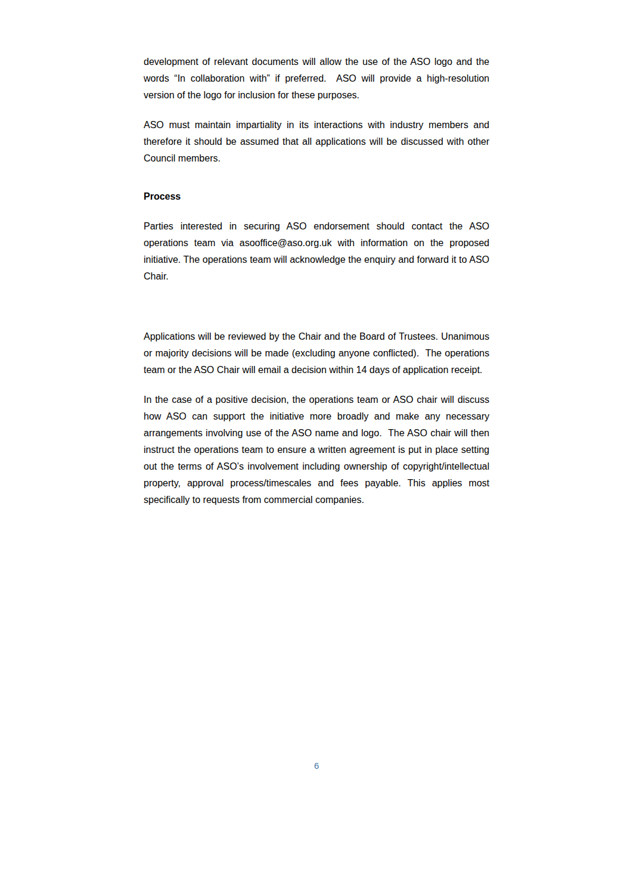development of relevant documents will allow the use of the ASO logo and the words “In collaboration with” if preferred. ASO will provide a high-resolution version of the logo for inclusion for these purposes.
ASO must maintain impartiality in its interactions with industry members and therefore it should be assumed that all applications will be discussed with other Council members.
Process
Parties interested in securing ASO endorsement should contact the ASO operations team via asooffice@aso.org.uk with information on the proposed initiative. The operations team will acknowledge the enquiry and forward it to ASO Chair.
Applications will be reviewed by the Chair and the Board of Trustees. Unanimous or majority decisions will be made (excluding anyone conflicted). The operations team or the ASO Chair will email a decision within 14 days of application receipt.
In the case of a positive decision, the operations team or ASO chair will discuss how ASO can support the initiative more broadly and make any necessary arrangements involving use of the ASO name and logo. The ASO chair will then instruct the operations team to ensure a written agreement is put in place setting out the terms of ASO’s involvement including ownership of copyright/intellectual property, approval process/timescales and fees payable. This applies most specifically to requests from commercial companies.
6